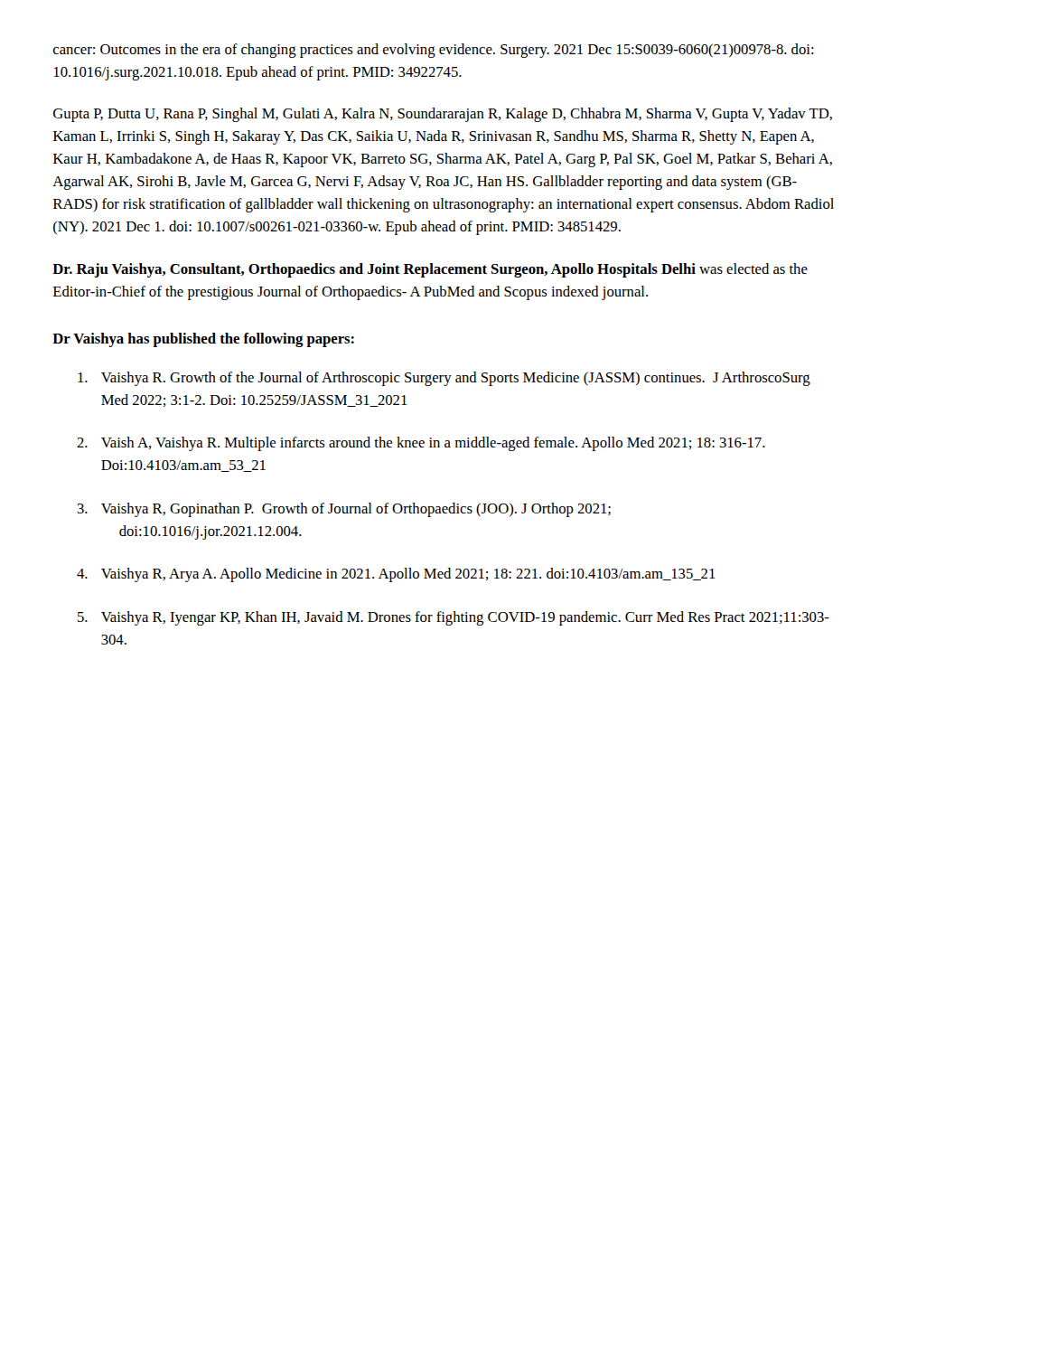cancer: Outcomes in the era of changing practices and evolving evidence. Surgery. 2021 Dec 15:S0039-6060(21)00978-8. doi: 10.1016/j.surg.2021.10.018. Epub ahead of print. PMID: 34922745.
Gupta P, Dutta U, Rana P, Singhal M, Gulati A, Kalra N, Soundararajan R, Kalage D, Chhabra M, Sharma V, Gupta V, Yadav TD, Kaman L, Irrinki S, Singh H, Sakaray Y, Das CK, Saikia U, Nada R, Srinivasan R, Sandhu MS, Sharma R, Shetty N, Eapen A, Kaur H, Kambadakone A, de Haas R, Kapoor VK, Barreto SG, Sharma AK, Patel A, Garg P, Pal SK, Goel M, Patkar S, Behari A, Agarwal AK, Sirohi B, Javle M, Garcea G, Nervi F, Adsay V, Roa JC, Han HS. Gallbladder reporting and data system (GB-RADS) for risk stratification of gallbladder wall thickening on ultrasonography: an international expert consensus. Abdom Radiol (NY). 2021 Dec 1. doi: 10.1007/s00261-021-03360-w. Epub ahead of print. PMID: 34851429.
Dr. Raju Vaishya, Consultant, Orthopaedics and Joint Replacement Surgeon, Apollo Hospitals Delhi was elected as the Editor-in-Chief of the prestigious Journal of Orthopaedics- A PubMed and Scopus indexed journal.
Dr Vaishya has published the following papers:
Vaishya R. Growth of the Journal of Arthroscopic Surgery and Sports Medicine (JASSM) continues. J ArthroscoSurg Med 2022; 3:1-2. Doi: 10.25259/JASSM_31_2021
Vaish A, Vaishya R. Multiple infarcts around the knee in a middle-aged female. Apollo Med 2021; 18: 316-17. Doi:10.4103/am.am_53_21
Vaishya R, Gopinathan P. Growth of Journal of Orthopaedics (JOO). J Orthop 2021; doi:10.1016/j.jor.2021.12.004.
Vaishya R, Arya A. Apollo Medicine in 2021. Apollo Med 2021; 18: 221. doi:10.4103/am.am_135_21
Vaishya R, Iyengar KP, Khan IH, Javaid M. Drones for fighting COVID-19 pandemic. Curr Med Res Pract 2021;11:303-304.